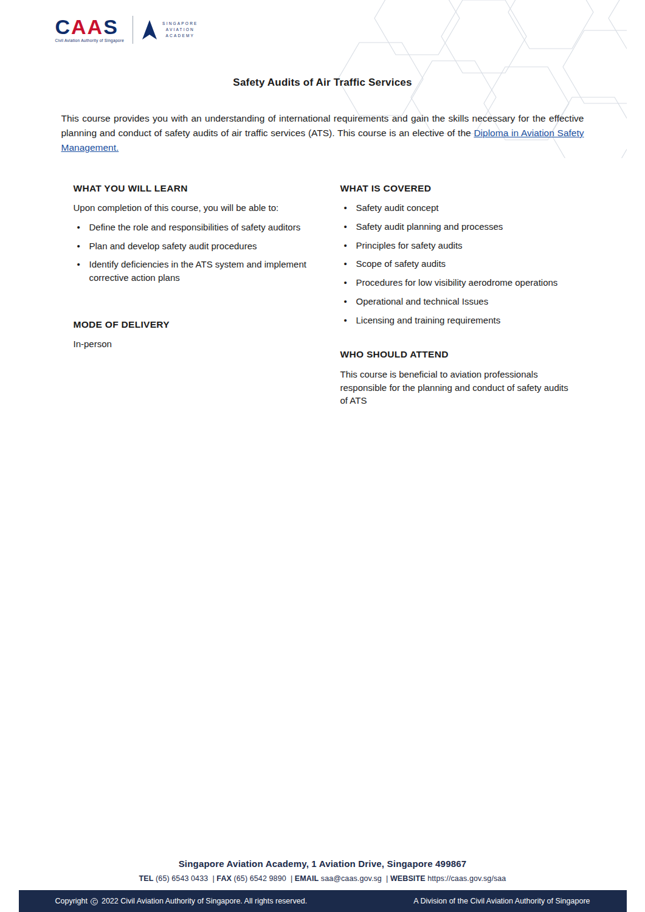CAAS
Civil Aviation Authority of Singapore
SINGAPORE
AVIATION
ACADEMY
Safety Audits of Air Traffic Services
This course provides you with an understanding of international requirements and gain the skills necessary for the effective planning and conduct of safety audits of air traffic services (ATS). This course is an elective of the Diploma in Aviation Safety Management.
WHAT YOU WILL LEARN
Upon completion of this course, you will be able to:
Define the role and responsibilities of safety auditors
Plan and develop safety audit procedures
Identify deficiencies in the ATS system and implement corrective action plans
MODE OF DELIVERY
In-person
WHAT IS COVERED
Safety audit concept
Safety audit planning and processes
Principles for safety audits
Scope of safety audits
Procedures for low visibility aerodrome operations
Operational and technical Issues
Licensing and training requirements
WHO SHOULD ATTEND
This course is beneficial to aviation professionals responsible for the planning and conduct of safety audits of ATS
Singapore Aviation Academy, 1 Aviation Drive, Singapore 499867
TEL (65) 6543 0433 | FAX (65) 6542 9890 | EMAIL saa@caas.gov.sg | WEBSITE https://caas.gov.sg/saa
Copyright C 2022 Civil Aviation Authority of Singapore. All rights reserved.
A Division of the Civil Aviation Authority of Singapore